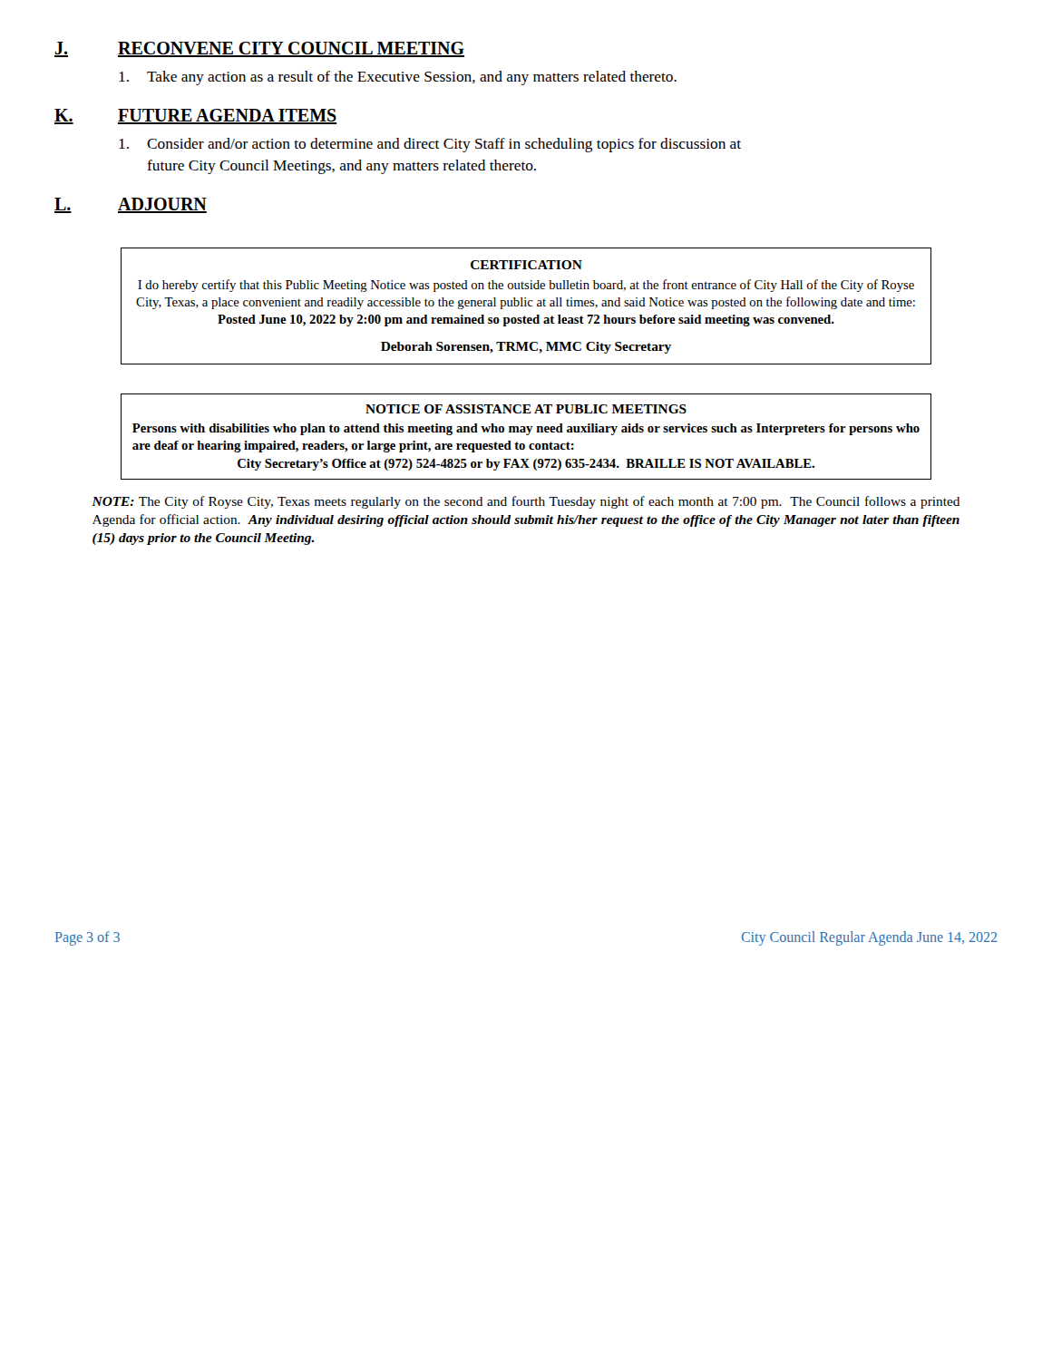J.
RECONVENE CITY COUNCIL MEETING
1.
Take any action as a result of the Executive Session, and any matters related thereto.
K.
FUTURE AGENDA ITEMS
1.
Consider and/or action to determine and direct City Staff in scheduling topics for discussion at future City Council Meetings, and any matters related thereto.
L.
ADJOURN
CERTIFICATION
I do hereby certify that this Public Meeting Notice was posted on the outside bulletin board, at the front entrance of City Hall of the City of Royse City, Texas, a place convenient and readily accessible to the general public at all times, and said Notice was posted on the following date and time:
Posted June 10, 2022 by 2:00 pm and remained so posted at least 72 hours before said meeting was convened.
Deborah Sorensen, TRMC, MMC City Secretary
NOTICE OF ASSISTANCE AT PUBLIC MEETINGS
Persons with disabilities who plan to attend this meeting and who may need auxiliary aids or services such as Interpreters for persons who are deaf or hearing impaired, readers, or large print, are requested to contact:
City Secretary’s Office at (972) 524-4825 or by FAX (972) 635-2434. BRAILLE IS NOT AVAILABLE.
NOTE: The City of Royse City, Texas meets regularly on the second and fourth Tuesday night of each month at 7:00 pm. The Council follows a printed Agenda for official action. Any individual desiring official action should submit his/her request to the office of the City Manager not later than fifteen (15) days prior to the Council Meeting.
Page 3 of 3
City Council Regular Agenda June 14, 2022